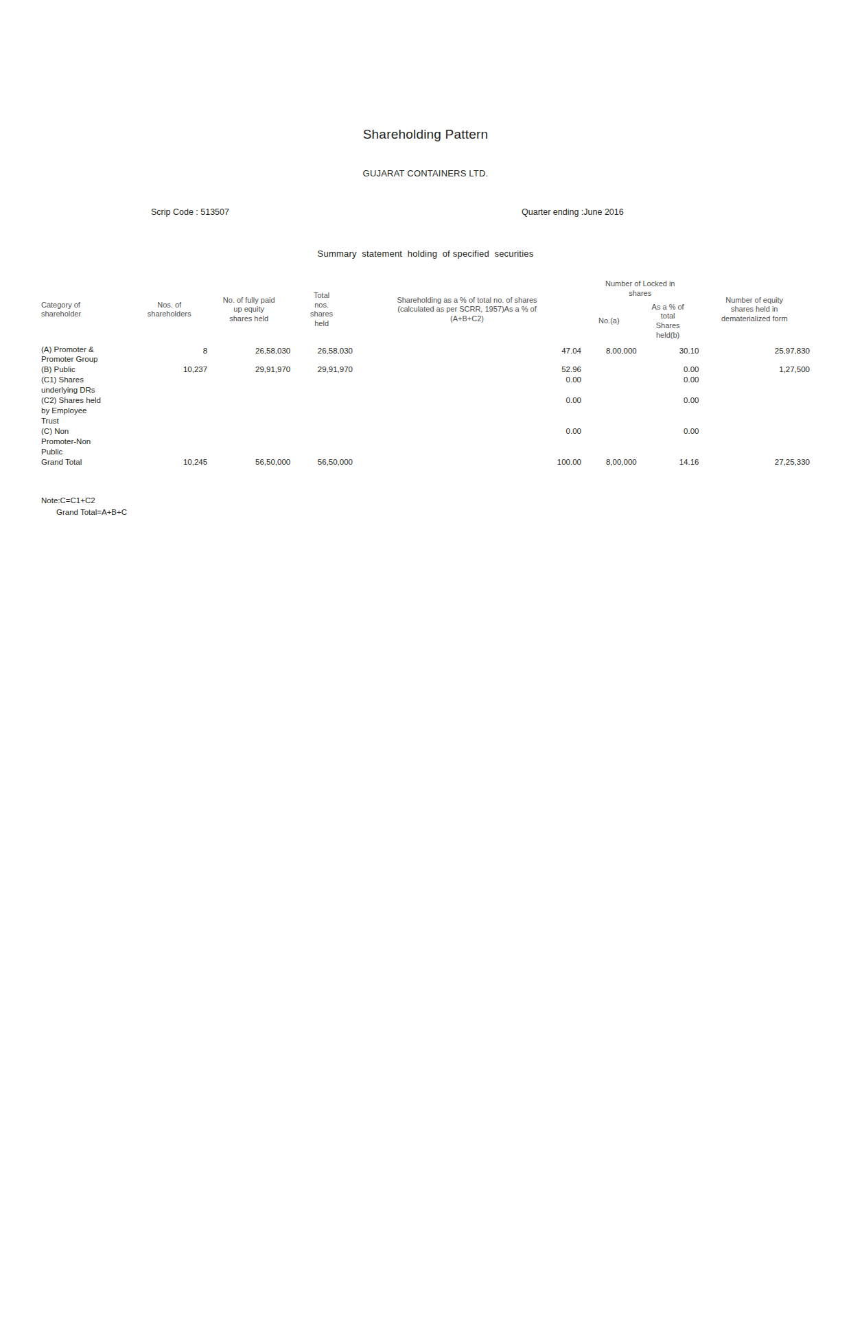Shareholding Pattern
GUJARAT CONTAINERS LTD.
Scrip Code : 513507 Quarter ending :June 2016
Summary statement holding of specified securities
| Category of shareholder | Nos. of shareholders | No. of fully paid up equity shares held | Total nos. shares held | Shareholding as a % of total no. of shares (calculated as per SCRR, 1957)As a % of (A+B+C2) | Number of Locked in shares | Number of equity shares held in dematerialized form |
| --- | --- | --- | --- | --- | --- | --- |
| No.(a) | As a % of total Shares held(b) |
| (A) Promoter & Promoter Group | 8 | 26,58,030 | 26,58,030 | 47.04 | 8,00,000 | 30.10 | 25,97,830 |
| (B) Public | 10,237 | 29,91,970 | 29,91,970 | 52.96 | | 0.00 | 1,27,500 |
| (C1) Shares underlying DRs | | | | 0.00 | | 0.00 | |
| (C2) Shares held by Employee Trust | | | | 0.00 | | 0.00 | |
| (C) Non Promoter-Non Public | | | | 0.00 | | 0.00 | |
| Grand Total | 10,245 | 56,50,000 | 56,50,000 | 100.00 | 8,00,000 | 14.16 | 27,25,330 |
Note:C=C1+C2 Grand Total=A+B+C